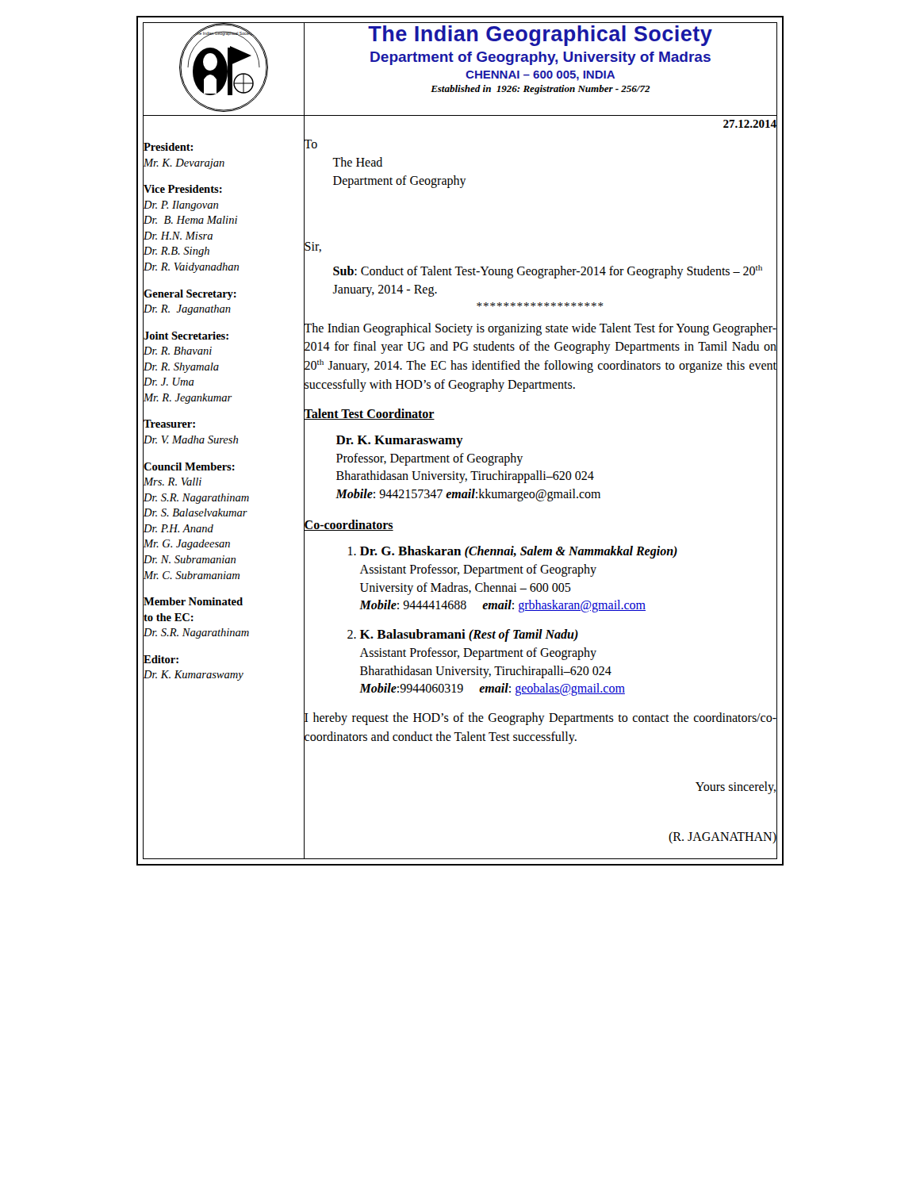| The Indian Geographical Society | The Indian Geographical Society Department of Geography, University of Madras CHENNAI – 600 005, INDIA Established in 1926: Registration Number - 256/72 |
| President: Mr. K. Devarajan Vice Presidents: Dr. P. Ilangovan Dr. B. Hema Malini Dr. H.N. Misra Dr. R.B. Singh Dr. R. Vaidyanadhan General Secretary: Dr. R. Jaganathan Joint Secretaries: Dr. R. Bhavani Dr. R. Shyamala Dr. J. Uma Mr. R. Jegankumar Treasurer: Dr. V. Madha Suresh Council Members: Mrs. R. Valli Dr. S.R. Nagarathinam Dr. S. Balaselvakumar Dr. P.H. Anand Mr. G. Jagadeesan Dr. N. Subramanian Mr. C. Subramaniam Member Nominated to the EC: Dr. S.R. Nagarathinam Editor: Dr. K. Kumaraswamy | 27.12.2014 To The Head Department of Geography Sir, Sub : Conduct of Talent Test-Young Geographer-2014 for Geography Students – 20 th January, 2014 - Reg. ******************* The Indian Geographical Society is organizing state wide Talent Test for Young Geographer-2014 for final year UG and PG students of the Geography Departments in Tamil Nadu on 20 th January, 2014. The EC has identified the following coordinators to organize this event successfully with HOD’s of Geography Departments. Talent Test Coordinator Dr. K. Kumaraswamy Professor, Department of Geography Bharathidasan University, Tiruchirappalli–620 024 Mobile : 9442157347 email :kkumargeo@gmail.com Co-coordinators Dr. G. Bhaskaran (Chennai, Salem & Nammakkal Region) Assistant Professor, Department of Geography University of Madras, Chennai – 600 005 Mobile : 9444414688 email : grbhaskaran@gmail.com K. Balasubramani (Rest of Tamil Nadu) Assistant Professor, Department of Geography Bharathidasan University, Tiruchirapalli–620 024 Mobile :9944060319 email : geobalas@gmail.com I hereby request the HOD’s of the Geography Departments to contact the coordinators/co-coordinators and conduct the Talent Test successfully. Yours sincerely, (R. JAGANATHAN) |